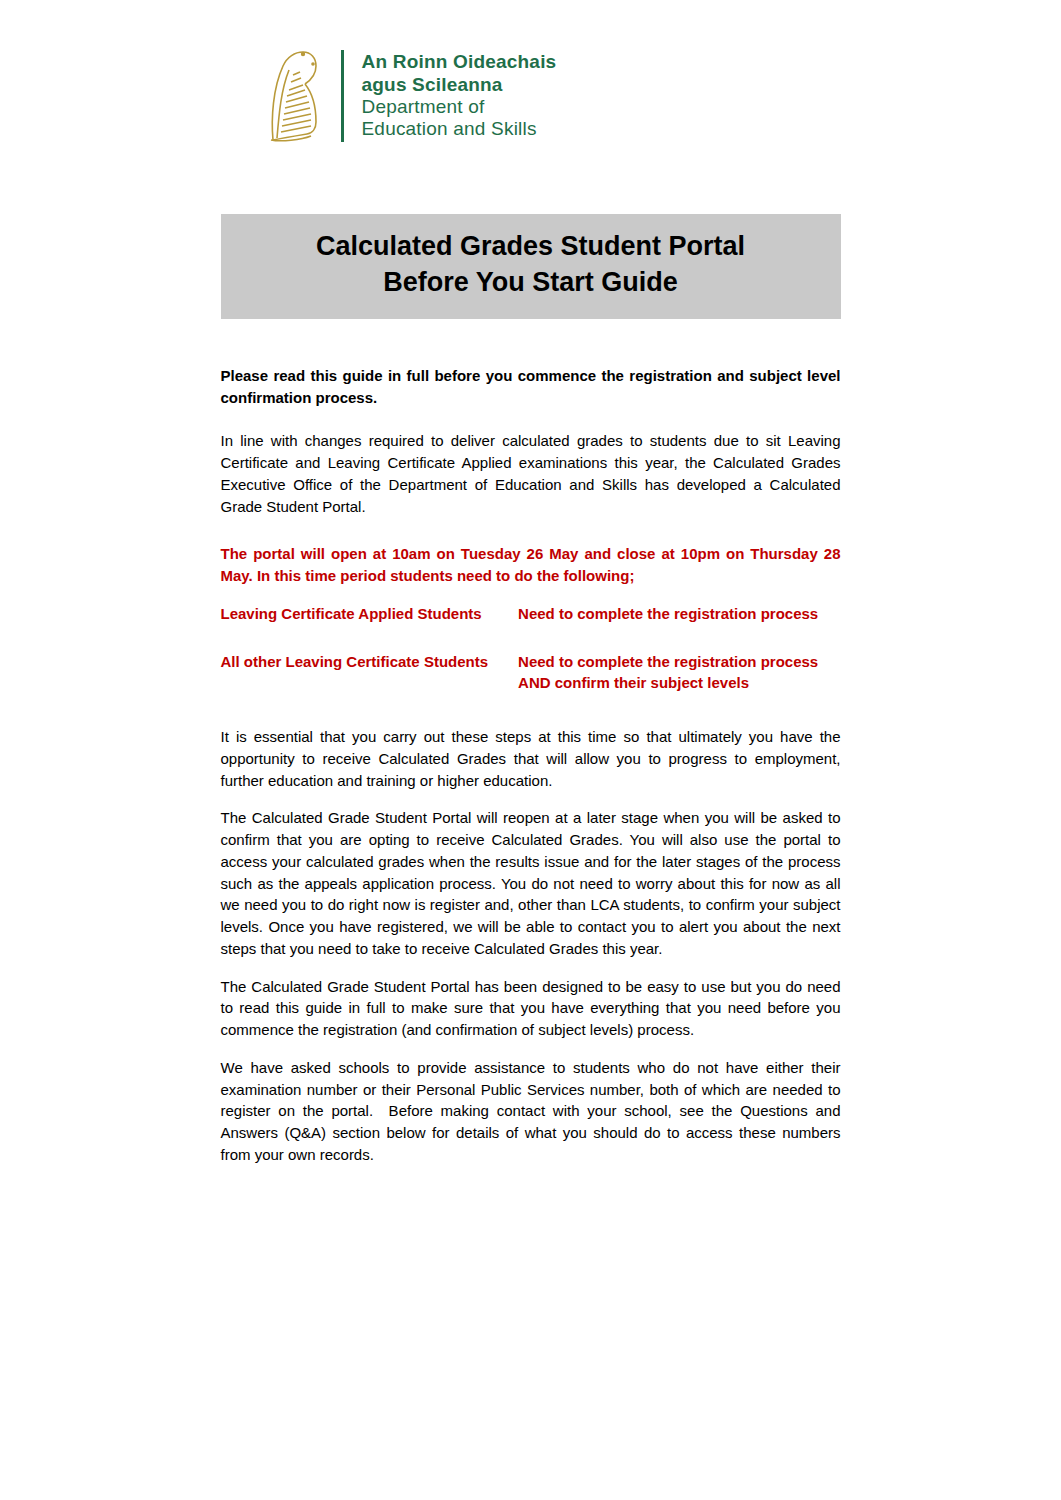An Roinn Oideachais
agus Scileanna
Department of
Education and Skills
Calculated Grades Student Portal
Before You Start Guide
Please read this guide in full before you commence the registration and subject level confirmation process.
In line with changes required to deliver calculated grades to students due to sit Leaving Certificate and Leaving Certificate Applied examinations this year, the Calculated Grades Executive Office of the Department of Education and Skills has developed a Calculated Grade Student Portal.
The portal will open at 10am on Tuesday 26 May and close at 10pm on Thursday 28 May. In this time period students need to do the following;
| Leaving Certificate Applied Students | Need to complete the registration process |
| All other Leaving Certificate Students | Need to complete the registration process AND confirm their subject levels |
It is essential that you carry out these steps at this time so that ultimately you have the opportunity to receive Calculated Grades that will allow you to progress to employment, further education and training or higher education.
The Calculated Grade Student Portal will reopen at a later stage when you will be asked to confirm that you are opting to receive Calculated Grades. You will also use the portal to access your calculated grades when the results issue and for the later stages of the process such as the appeals application process. You do not need to worry about this for now as all we need you to do right now is register and, other than LCA students, to confirm your subject levels. Once you have registered, we will be able to contact you to alert you about the next steps that you need to take to receive Calculated Grades this year.
The Calculated Grade Student Portal has been designed to be easy to use but you do need to read this guide in full to make sure that you have everything that you need before you commence the registration (and confirmation of subject levels) process.
We have asked schools to provide assistance to students who do not have either their examination number or their Personal Public Services number, both of which are needed to register on the portal. Before making contact with your school, see the Questions and Answers (Q&A) section below for details of what you should do to access these numbers from your own records.